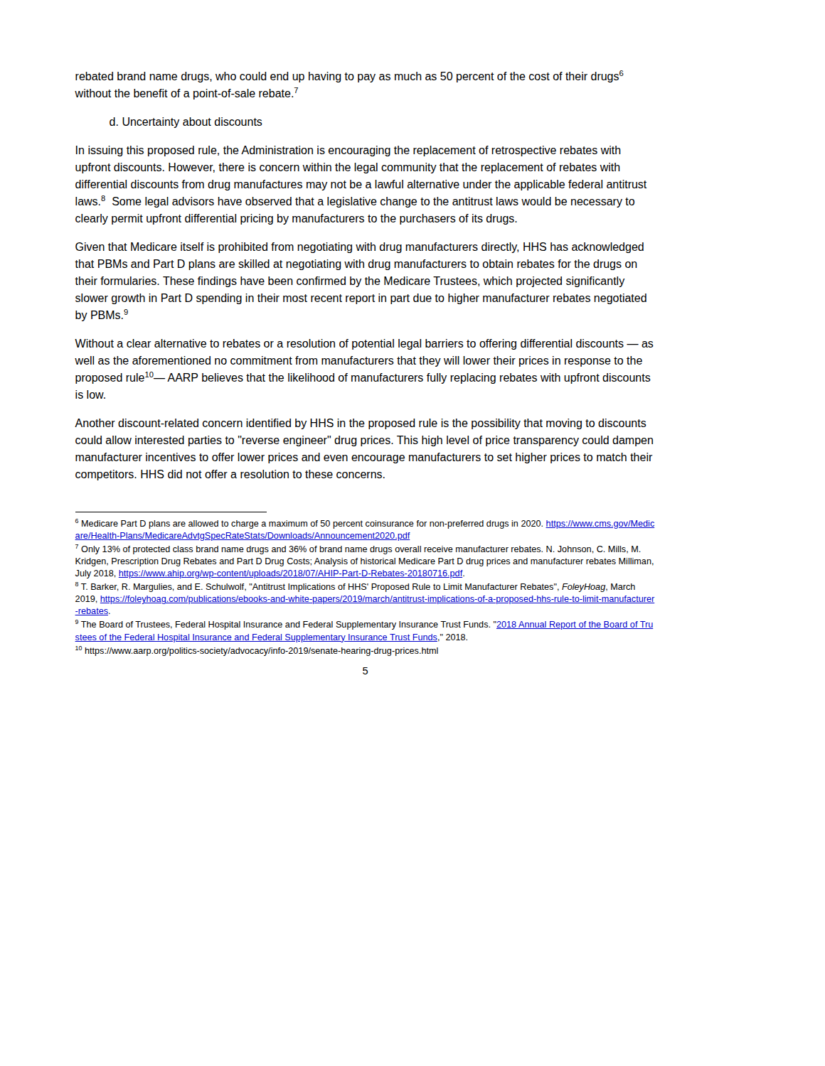rebated brand name drugs, who could end up having to pay as much as 50 percent of the cost of their drugs6 without the benefit of a point-of-sale rebate.7
d. Uncertainty about discounts
In issuing this proposed rule, the Administration is encouraging the replacement of retrospective rebates with upfront discounts. However, there is concern within the legal community that the replacement of rebates with differential discounts from drug manufactures may not be a lawful alternative under the applicable federal antitrust laws.8 Some legal advisors have observed that a legislative change to the antitrust laws would be necessary to clearly permit upfront differential pricing by manufacturers to the purchasers of its drugs.
Given that Medicare itself is prohibited from negotiating with drug manufacturers directly, HHS has acknowledged that PBMs and Part D plans are skilled at negotiating with drug manufacturers to obtain rebates for the drugs on their formularies. These findings have been confirmed by the Medicare Trustees, which projected significantly slower growth in Part D spending in their most recent report in part due to higher manufacturer rebates negotiated by PBMs.9
Without a clear alternative to rebates or a resolution of potential legal barriers to offering differential discounts — as well as the aforementioned no commitment from manufacturers that they will lower their prices in response to the proposed rule10— AARP believes that the likelihood of manufacturers fully replacing rebates with upfront discounts is low.
Another discount-related concern identified by HHS in the proposed rule is the possibility that moving to discounts could allow interested parties to "reverse engineer" drug prices. This high level of price transparency could dampen manufacturer incentives to offer lower prices and even encourage manufacturers to set higher prices to match their competitors. HHS did not offer a resolution to these concerns.
6 Medicare Part D plans are allowed to charge a maximum of 50 percent coinsurance for non-preferred drugs in 2020. https://www.cms.gov/Medicare/Health-Plans/MedicareAdvtgSpecRateStats/Downloads/Announcement2020.pdf
7 Only 13% of protected class brand name drugs and 36% of brand name drugs overall receive manufacturer rebates. N. Johnson, C. Mills, M. Kridgen, Prescription Drug Rebates and Part D Drug Costs; Analysis of historical Medicare Part D drug prices and manufacturer rebates Milliman, July 2018, https://www.ahip.org/wp-content/uploads/2018/07/AHIP-Part-D-Rebates-20180716.pdf.
8 T. Barker, R. Margulies, and E. Schulwolf, "Antitrust Implications of HHS' Proposed Rule to Limit Manufacturer Rebates", FoleyHoag, March 2019, https://foleyhoag.com/publications/ebooks-and-white-papers/2019/march/antitrust-implications-of-a-proposed-hhs-rule-to-limit-manufacturer-rebates.
9 The Board of Trustees, Federal Hospital Insurance and Federal Supplementary Insurance Trust Funds. "2018 Annual Report of the Board of Trustees of the Federal Hospital Insurance and Federal Supplementary Insurance Trust Funds," 2018.
10 https://www.aarp.org/politics-society/advocacy/info-2019/senate-hearing-drug-prices.html
5